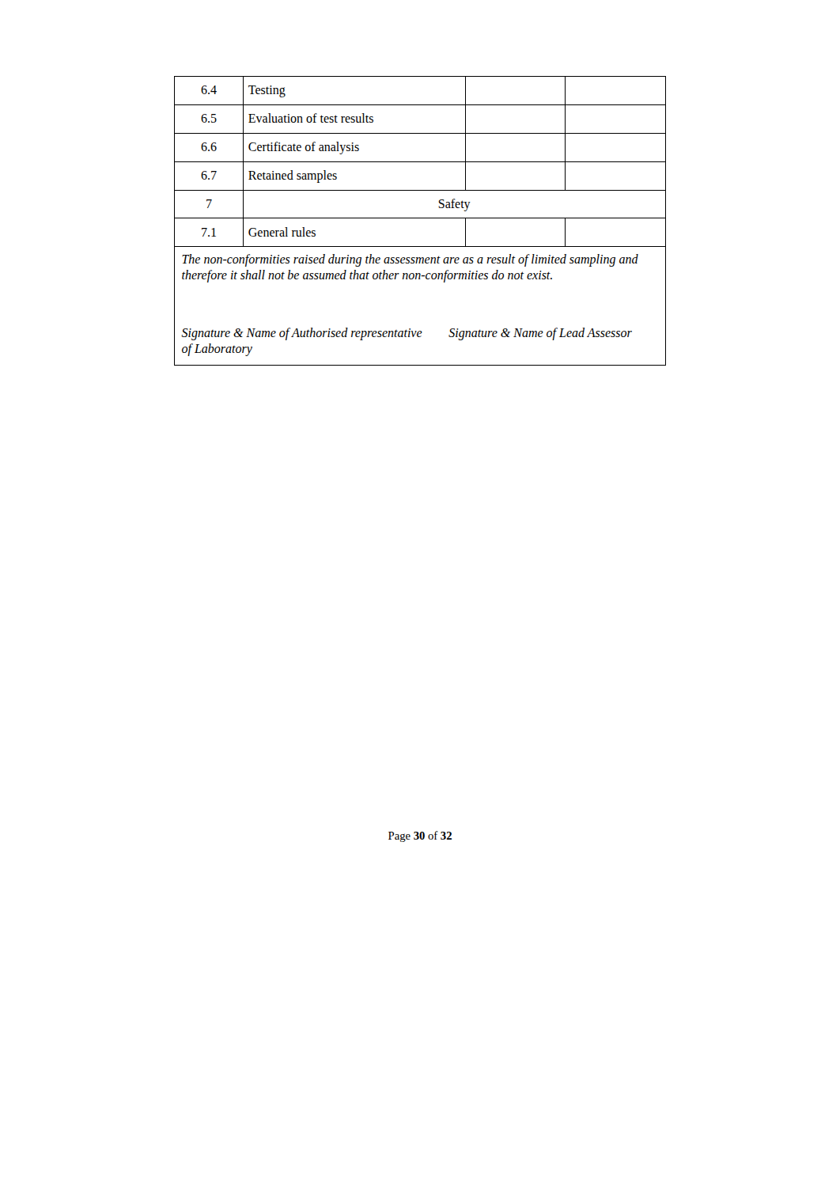| 6.4 | Testing | | |
| 6.5 | Evaluation of test results | | |
| 6.6 | Certificate of analysis | | |
| 6.7 | Retained samples | | |
| 7 | Safety |
| 7.1 | General rules | | |
The non-conformities raised during the assessment are as a result of limited sampling and therefore it shall not be assumed that other non-conformities do not exist.
Signature & Name of Authorised representative of Laboratory
Signature & Name of Lead Assessor
Page 30 of 32